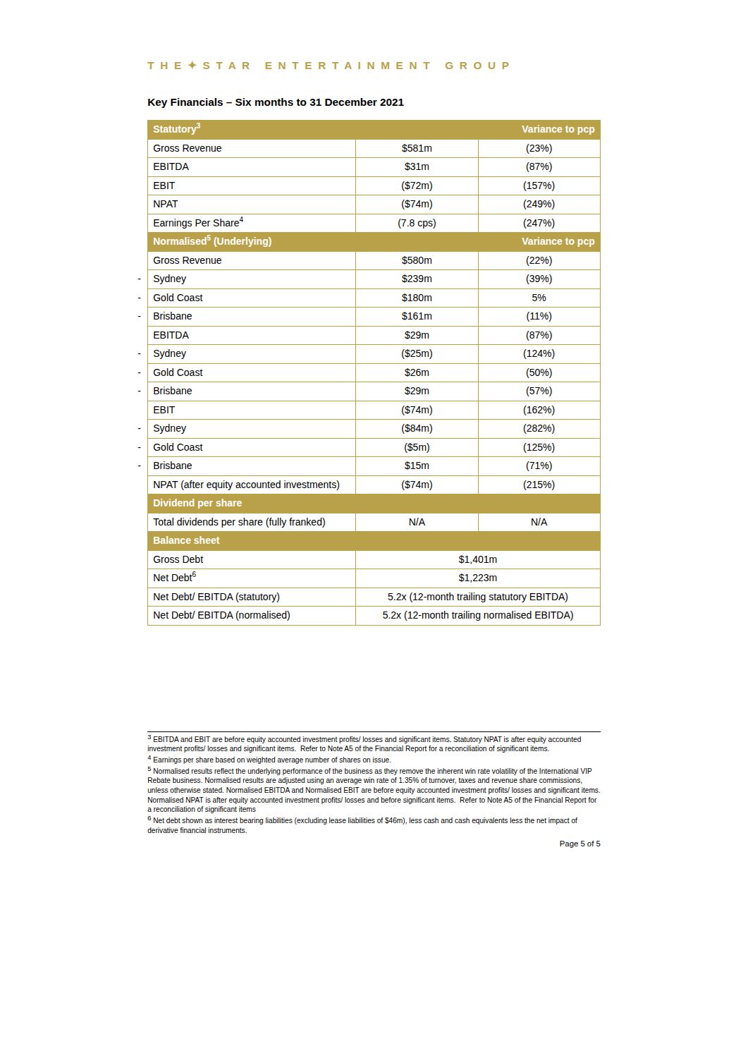T H E ✦ S T A R E N T E R T A I N M E N T G R O U P
Key Financials – Six months to 31 December 2021
| Statutory 3 | Variance to pcp |
| --- | --- |
| Gross Revenue | $581m | (23%) |
| EBITDA | $31m | (87%) |
| EBIT | ($72m) | (157%) |
| NPAT | ($74m) | (249%) |
| Earnings Per Share 4 | (7.8 cps) | (247%) |
| Normalised 5 (Underlying) | Variance to pcp |
| Gross Revenue | $580m | (22%) |
| Sydney | $239m | (39%) |
| Gold Coast | $180m | 5% |
| Brisbane | $161m | (11%) |
| EBITDA | $29m | (87%) |
| Sydney | ($25m) | (124%) |
| Gold Coast | $26m | (50%) |
| Brisbane | $29m | (57%) |
| EBIT | ($74m) | (162%) |
| Sydney | ($84m) | (282%) |
| Gold Coast | ($5m) | (125%) |
| Brisbane | $15m | (71%) |
| NPAT (after equity accounted investments) | ($74m) | (215%) |
| Dividend per share |
| Total dividends per share (fully franked) | N/A | N/A |
| Balance sheet |
| Gross Debt | $1,401m |
| Net Debt 6 | $1,223m |
| Net Debt/ EBITDA (statutory) | 5.2x (12-month trailing statutory EBITDA) |
| Net Debt/ EBITDA (normalised) | 5.2x (12-month trailing normalised EBITDA) |
3 EBITDA and EBIT are before equity accounted investment profits/ losses and significant items. Statutory NPAT is after equity accounted investment profits/ losses and significant items. Refer to Note A5 of the Financial Report for a reconciliation of significant items.
4 Earnings per share based on weighted average number of shares on issue.
5 Normalised results reflect the underlying performance of the business as they remove the inherent win rate volatility of the International VIP Rebate business. Normalised results are adjusted using an average win rate of 1.35% of turnover, taxes and revenue share commissions, unless otherwise stated. Normalised EBITDA and Normalised EBIT are before equity accounted investment profits/ losses and significant items. Normalised NPAT is after equity accounted investment profits/ losses and before significant items. Refer to Note A5 of the Financial Report for a reconciliation of significant items
6 Net debt shown as interest bearing liabilities (excluding lease liabilities of $46m), less cash and cash equivalents less the net impact of derivative financial instruments.
Page 5 of 5